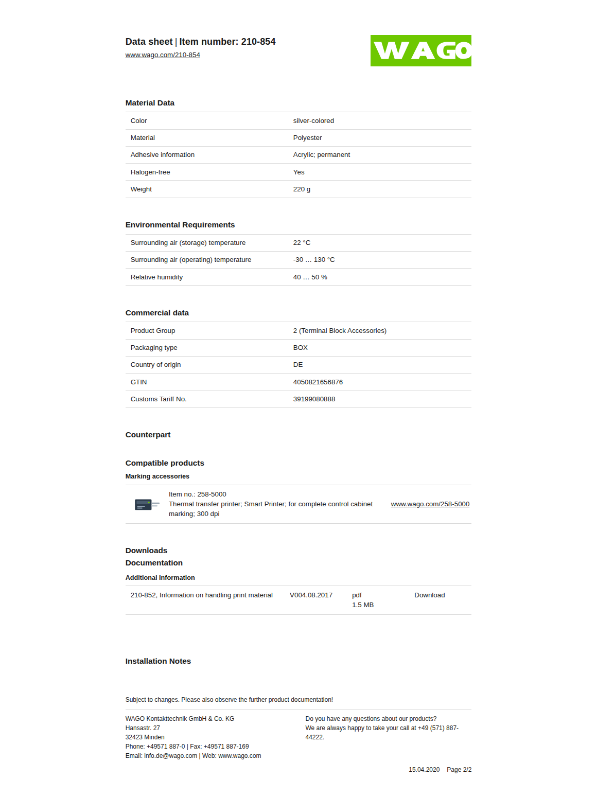Data sheet|Item number: 210-854
www.wago.com/210-854
Material Data
| Color | silver-colored |
| Material | Polyester |
| Adhesive information | Acrylic; permanent |
| Halogen-free | Yes |
| Weight | 220 g |
Environmental Requirements
| Surrounding air (storage) temperature | 22 °C |
| Surrounding air (operating) temperature | -30 … 130 °C |
| Relative humidity | 40 … 50 % |
Commercial data
| Product Group | 2 (Terminal Block Accessories) |
| Packaging type | BOX |
| Country of origin | DE |
| GTIN | 4050821656876 |
| Customs Tariff No. | 39199080888 |
Counterpart
Compatible products
Marking accessories
Item no.: 258-5000
Thermal transfer printer; Smart Printer; for complete control cabinet marking; 300 dpi
www.wago.com/258-5000
Downloads
Documentation
Additional Information
| 210-852, Information on handling print material | V004.08.2017 | pdf 1.5 MB | Download |
Installation Notes
Subject to changes. Please also observe the further product documentation!
WAGO Kontakttechnik GmbH & Co. KG
Hansastr. 27
32423 Minden
Phone: +49571 887-0 | Fax: +49571 887-169
Email: info.de@wago.com | Web: www.wago.com
Do you have any questions about our products?
We are always happy to take your call at +49 (571) 887-44222.
15.04.2020 Page 2/2